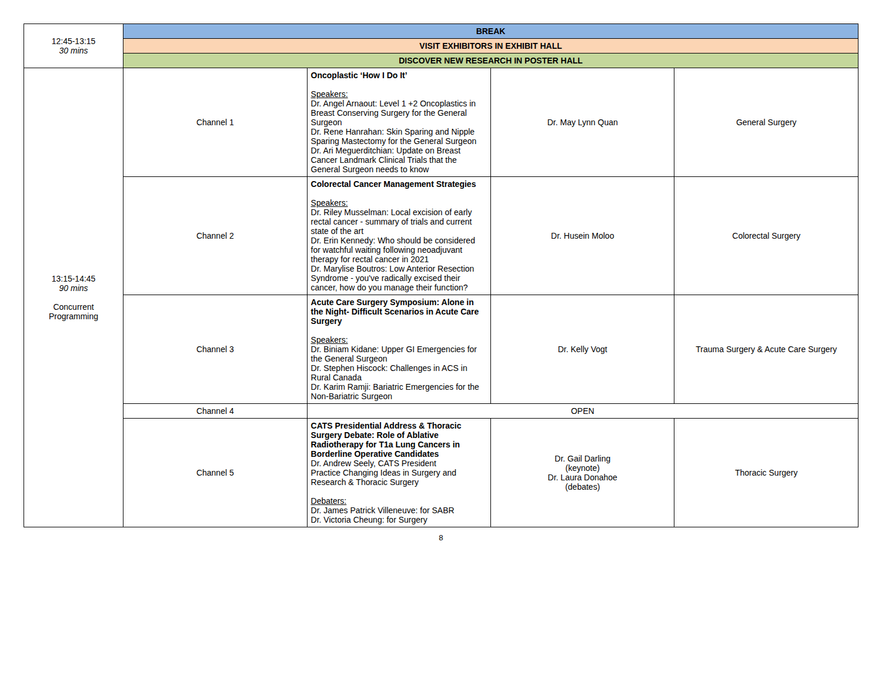| 12:45-13:15 30 mins | BREAK |
| VISIT EXHIBITORS IN EXHIBIT HALL |
| DISCOVER NEW RESEARCH IN POSTER HALL |
| 13:15-14:45 90 mins Concurrent Programming | Channel 1 | Oncoplastic ‘How I Do It’ Speakers: Dr. Angel Arnaout: Level 1 +2 Oncoplastics in Breast Conserving Surgery for the General Surgeon Dr. Rene Hanrahan: Skin Sparing and Nipple Sparing Mastectomy for the General Surgeon Dr. Ari Meguerditchian: Update on Breast Cancer Landmark Clinical Trials that the General Surgeon needs to know | Dr. May Lynn Quan | General Surgery |
| Channel 2 | Colorectal Cancer Management Strategies Speakers: Dr. Riley Musselman: Local excision of early rectal cancer - summary of trials and current state of the art Dr. Erin Kennedy: Who should be considered for watchful waiting following neoadjuvant therapy for rectal cancer in 2021 Dr. Marylise Boutros: Low Anterior Resection Syndrome - you've radically excised their cancer, how do you manage their function? | Dr. Husein Moloo | Colorectal Surgery |
| Channel 3 | Acute Care Surgery Symposium: Alone in the Night- Difficult Scenarios in Acute Care Surgery Speakers: Dr. Biniam Kidane: Upper GI Emergencies for the General Surgeon Dr. Stephen Hiscock: Challenges in ACS in Rural Canada Dr. Karim Ramji: Bariatric Emergencies for the Non-Bariatric Surgeon | Dr. Kelly Vogt | Trauma Surgery & Acute Care Surgery |
| Channel 4 | OPEN |
| Channel 5 | CATS Presidential Address & Thoracic Surgery Debate: Role of Ablative Radiotherapy for T1a Lung Cancers in Borderline Operative Candidates Dr. Andrew Seely, CATS President Practice Changing Ideas in Surgery and Research & Thoracic Surgery Debaters: Dr. James Patrick Villeneuve: for SABR Dr. Victoria Cheung: for Surgery | Dr. Gail Darling (keynote) Dr. Laura Donahoe (debates) | Thoracic Surgery |
8